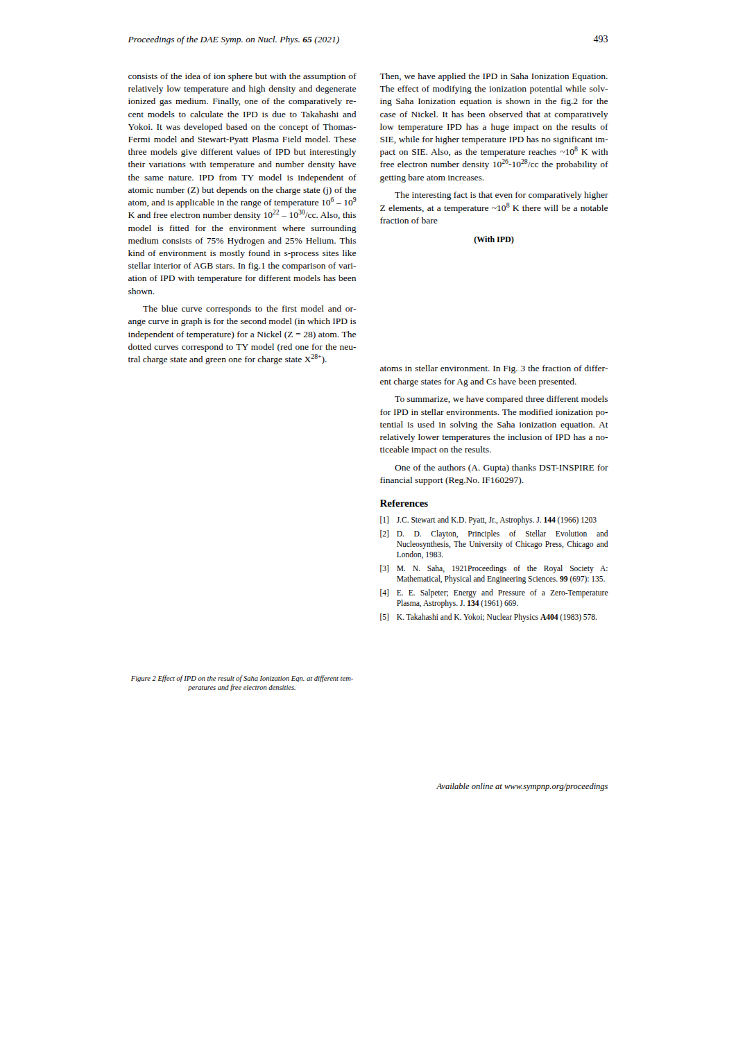Proceedings of the DAE Symp. on Nucl. Phys. 65 (2021)
493
consists of the idea of ion sphere but with the assumption of relatively low temperature and high density and degenerate ionized gas medium. Finally, one of the comparatively recent models to calculate the IPD is due to Takahashi and Yokoi. It was developed based on the concept of Thomas-Fermi model and Stewart-Pyatt Plasma Field model. These three models give different values of IPD but interestingly their variations with temperature and number density have the same nature. IPD from TY model is independent of atomic number (Z) but depends on the charge state (j) of the atom, and is applicable in the range of temperature 106 – 109 K and free electron number density 1022 – 1030/cc. Also, this model is fitted for the environment where surrounding medium consists of 75% Hydrogen and 25% Helium. This kind of environment is mostly found in s-process sites like stellar interior of AGB stars. In fig.1 the comparison of variation of IPD with temperature for different models has been shown.
The blue curve corresponds to the first model and orange curve in graph is for the second model (in which IPD is independent of temperature) for a Nickel (Z = 28) atom. The dotted curves correspond to TY model (red one for the neutral charge state and green one for charge state X28+).
Figure 2 Effect of IPD on the result of Saha Ionization Eqn. at different temperatures and free electron densities.
Then, we have applied the IPD in Saha Ionization Equation. The effect of modifying the ionization potential while solving Saha Ionization equation is shown in the fig.2 for the case of Nickel. It has been observed that at comparatively low temperature IPD has a huge impact on the results of SIE, while for higher temperature IPD has no significant impact on SIE. Also, as the temperature reaches ~108 K with free electron number density 1026-1028/cc the probability of getting bare atom increases.
The interesting fact is that even for comparatively higher Z elements, at a temperature ~108 K there will be a notable fraction of bare
(With IPD)
atoms in stellar environment. In Fig. 3 the fraction of different charge states for Ag and Cs have been presented.
To summarize, we have compared three different models for IPD in stellar environments. The modified ionization potential is used in solving the Saha ionization equation. At relatively lower temperatures the inclusion of IPD has a noticeable impact on the results.
One of the authors (A. Gupta) thanks DST-INSPIRE for financial support (Reg.No. IF160297).
References
[1] J.C. Stewart and K.D. Pyatt, Jr., Astrophys. J. 144 (1966) 1203
[2] D. D. Clayton, Principles of Stellar Evolution and Nucleosynthesis, The University of Chicago Press, Chicago and London, 1983.
[3] M. N. Saha, 1921Proceedings of the Royal Society A: Mathematical, Physical and Engineering Sciences. 99 (697): 135.
[4] E. E. Salpeter; Energy and Pressure of a Zero-Temperature Plasma, Astrophys. J. 134 (1961) 669.
[5] K. Takahashi and K. Yokoi; Nuclear Physics A404 (1983) 578.
Available online at www.sympnp.org/proceedings